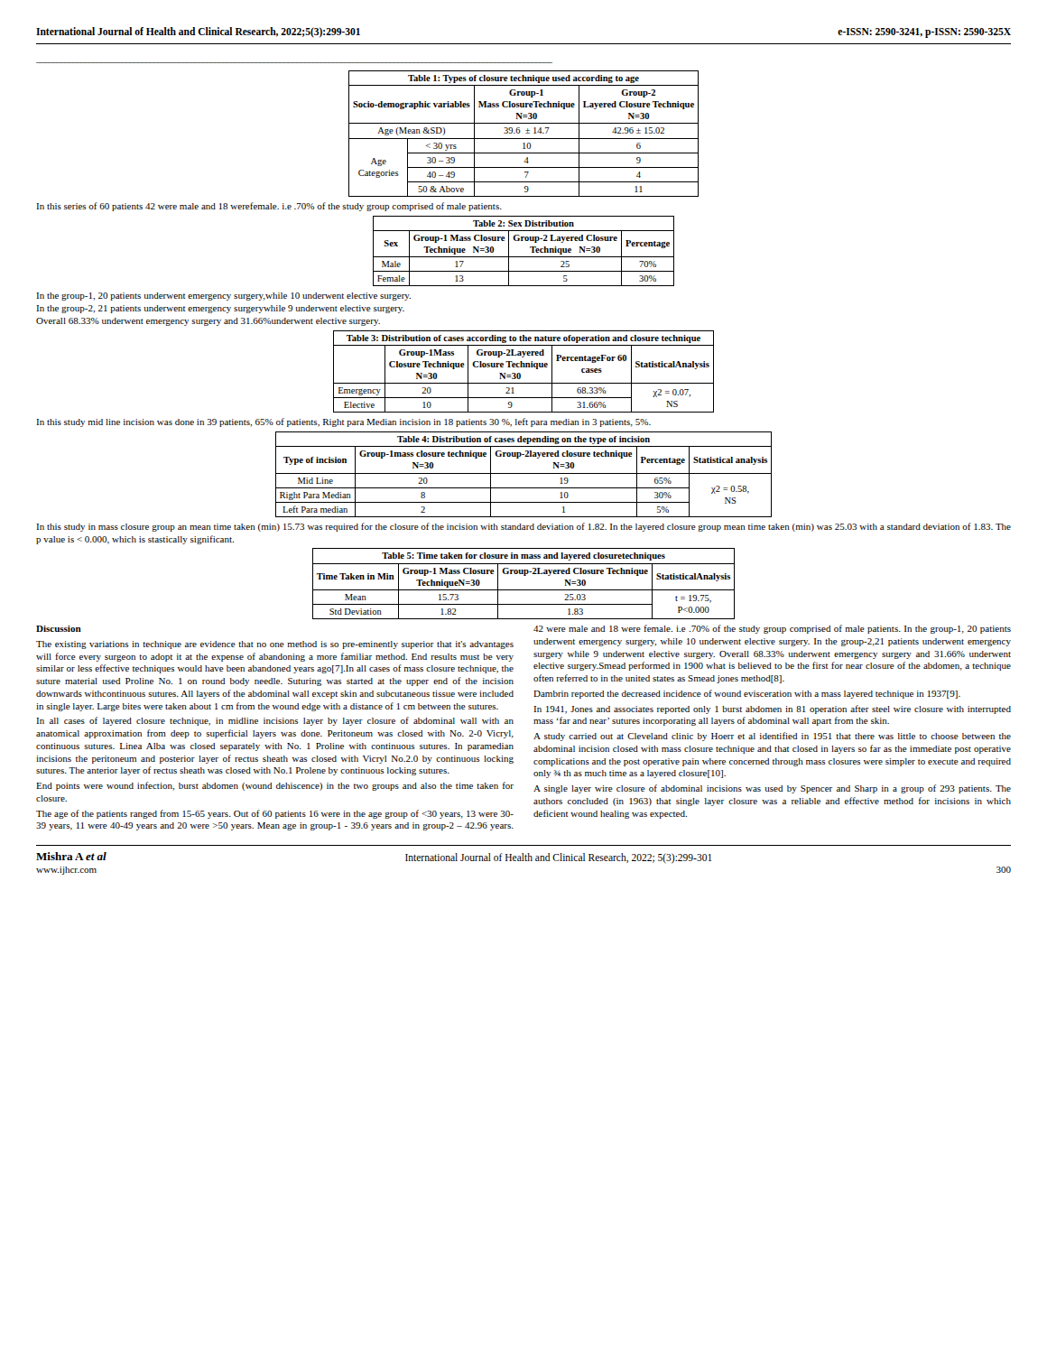International Journal of Health and Clinical Research, 2022;5(3):299-301 e-ISSN: 2590-3241, p-ISSN: 2590-325X
_______________________________________________________________________________________________________________________________
Table 1: Types of closure technique used according to age
| Socio-demographic variables | Group-1 Mass ClosureTechnique N=30 | Group-2 Layered Closure Technique N=30 |
| --- | --- | --- |
| Age (Mean &SD) | 39.6 ± 14.7 | 42.96 ± 15.02 |
| Age Categories | < 30 yrs | 10 | 6 |
| 30 – 39 | 4 | 9 |
| 40 – 49 | 7 | 4 |
| 50 & Above | 9 | 11 |
In this series of 60 patients 42 were male and 18 werefemale. i.e .70% of the study group comprised of male patients.
Table 2: Sex Distribution
| Sex | Group-1 Mass Closure Technique N=30 | Group-2 Layered Closure Technique N=30 | Percentage |
| --- | --- | --- | --- |
| Male | 17 | 25 | 70% |
| Female | 13 | 5 | 30% |
In the group-1, 20 patients underwent emergency surgery,while 10 underwent elective surgery.
In the group-2, 21 patients underwent emergency surgerywhile 9 underwent elective surgery.
Overall 68.33% underwent emergency surgery and 31.66%underwent elective surgery.
Table 3: Distribution of cases according to the nature ofoperation and closure technique
| | Group-1Mass Closure Technique N=30 | Group-2Layered Closure Technique N=30 | PercentageFor 60 cases | StatisticalAnalysis |
| --- | --- | --- | --- | --- |
| Emergency | 20 | 21 | 68.33% | χ2 = 0.07, NS |
| Elective | 10 | 9 | 31.66% |
In this study mid line incision was done in 39 patients, 65% of patients, Right para Median incision in 18 patients 30 %, left para median in 3 patients, 5%.
Table 4: Distribution of cases depending on the type of incision
| Type of incision | Group-1mass closure technique N=30 | Group-2layered closure technique N=30 | Percentage | Statistical analysis |
| --- | --- | --- | --- | --- |
| Mid Line | 20 | 19 | 65% | χ2 = 0.58, NS |
| Right Para Median | 8 | 10 | 30% |
| Left Para median | 2 | 1 | 5% |
In this study in mass closure group an mean time taken (min) 15.73 was required for the closure of the incision with standard deviation of 1.82. In the layered closure group mean time taken (min) was 25.03 with a standard deviation of 1.83. The p value is < 0.000, which is stastically significant.
Table 5: Time taken for closure in mass and layered closuretechniques
| Time Taken in Min | Group-1 Mass Closure TechniqueN=30 | Group-2Layered Closure Technique N=30 | StatisticalAnalysis |
| --- | --- | --- | --- |
| Mean | 15.73 | 25.03 | t = 19.75, P<0.000 |
| Std Deviation | 1.82 | 1.83 |
Discussion
The existing variations in technique are evidence that no one method is so pre-eminently superior that it's advantages will force every surgeon to adopt it at the expense of abandoning a more familiar method. End results must be very similar or less effective techniques would have been abandoned years ago[7].In all cases of mass closure technique, the suture material used Proline No. 1 on round body needle. Suturing was started at the upper end of the incision downwards withcontinuous sutures. All layers of the abdominal wall except skin and subcutaneous tissue were included in single layer. Large bites were taken about 1 cm from the wound edge with a distance of 1 cm between the sutures.
In all cases of layered closure technique, in midline incisions layer by layer closure of abdominal wall with an anatomical approximation from deep to superficial layers was done. Peritoneum was closed with No. 2-0 Vicryl, continuous sutures. Linea Alba was closed separately with No. 1 Proline with continuous sutures. In paramedian incisions the peritoneum and posterior layer of rectus sheath was closed with Vicryl No.2.0 by continuous locking sutures. The anterior layer of rectus sheath was closed with No.1 Prolene by continuous locking sutures.
End points were wound infection, burst abdomen (wound dehiscence) in the two groups and also the time taken for closure.
The age of the patients ranged from 15-65 years. Out of 60 patients 16 were in the age group of <30 years, 13 were 30-39 years, 11 were 40-49 years and 20 were >50 years. Mean age in group-1 - 39.6 years and in group-2 – 42.96 years. 42 were male and 18 were female. i.e .70% of the study group comprised of male patients. In the group-1, 20 patients underwent emergency surgery, while 10 underwent elective surgery. In the group-2,21 patients underwent emergency surgery while 9 underwent elective surgery. Overall 68.33% underwent emergency surgery and 31.66% underwent elective surgery.Smead performed in 1900 what is believed to be the first for near closure of the abdomen, a technique often referred to in the united states as Smead jones method[8].
Dambrin reported the decreased incidence of wound evisceration with a mass layered technique in 1937[9].
In 1941, Jones and associates reported only 1 burst abdomen in 81 operation after steel wire closure with interrupted mass ‘far and near’ sutures incorporating all layers of abdominal wall apart from the skin.
A study carried out at Cleveland clinic by Hoerr et al identified in 1951 that there was little to choose between the abdominal incision closed with mass closure technique and that closed in layers so far as the immediate post operative complications and the post operative pain where concerned through mass closures were simpler to execute and required only ¾ th as much time as a layered closure[10].
A single layer wire closure of abdominal incisions was used by Spencer and Sharp in a group of 293 patients. The authors concluded (in 1963) that single layer closure was a reliable and effective method for incisions in which deficient wound healing was expected.
Mishra A et al International Journal of Health and Clinical Research, 2022; 5(3):299-301
www.ijhcr.com 300